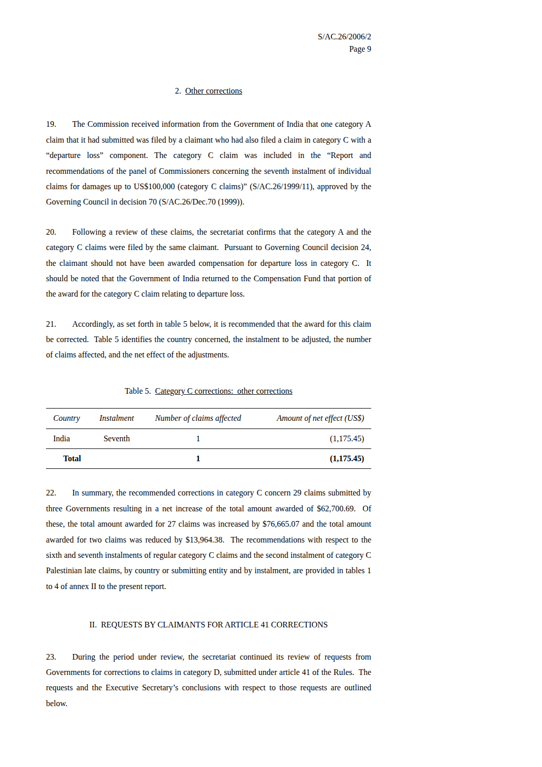S/AC.26/2006/2
Page 9
2. Other corrections
19. The Commission received information from the Government of India that one category A claim that it had submitted was filed by a claimant who had also filed a claim in category C with a “departure loss” component. The category C claim was included in the “Report and recommendations of the panel of Commissioners concerning the seventh instalment of individual claims for damages up to US$100,000 (category C claims)” (S/AC.26/1999/11), approved by the Governing Council in decision 70 (S/AC.26/Dec.70 (1999)).
20. Following a review of these claims, the secretariat confirms that the category A and the category C claims were filed by the same claimant. Pursuant to Governing Council decision 24, the claimant should not have been awarded compensation for departure loss in category C. It should be noted that the Government of India returned to the Compensation Fund that portion of the award for the category C claim relating to departure loss.
21. Accordingly, as set forth in table 5 below, it is recommended that the award for this claim be corrected. Table 5 identifies the country concerned, the instalment to be adjusted, the number of claims affected, and the net effect of the adjustments.
Table 5. Category C corrections: other corrections
| Country | Instalment | Number of claims affected | Amount of net effect (US$) |
| --- | --- | --- | --- |
| India | Seventh | 1 | (1,175.45) |
| Total | | 1 | (1,175.45) |
22. In summary, the recommended corrections in category C concern 29 claims submitted by three Governments resulting in a net increase of the total amount awarded of $62,700.69. Of these, the total amount awarded for 27 claims was increased by $76,665.07 and the total amount awarded for two claims was reduced by $13,964.38. The recommendations with respect to the sixth and seventh instalments of regular category C claims and the second instalment of category C Palestinian late claims, by country or submitting entity and by instalment, are provided in tables 1 to 4 of annex II to the present report.
II. REQUESTS BY CLAIMANTS FOR ARTICLE 41 CORRECTIONS
23. During the period under review, the secretariat continued its review of requests from Governments for corrections to claims in category D, submitted under article 41 of the Rules. The requests and the Executive Secretary’s conclusions with respect to those requests are outlined below.